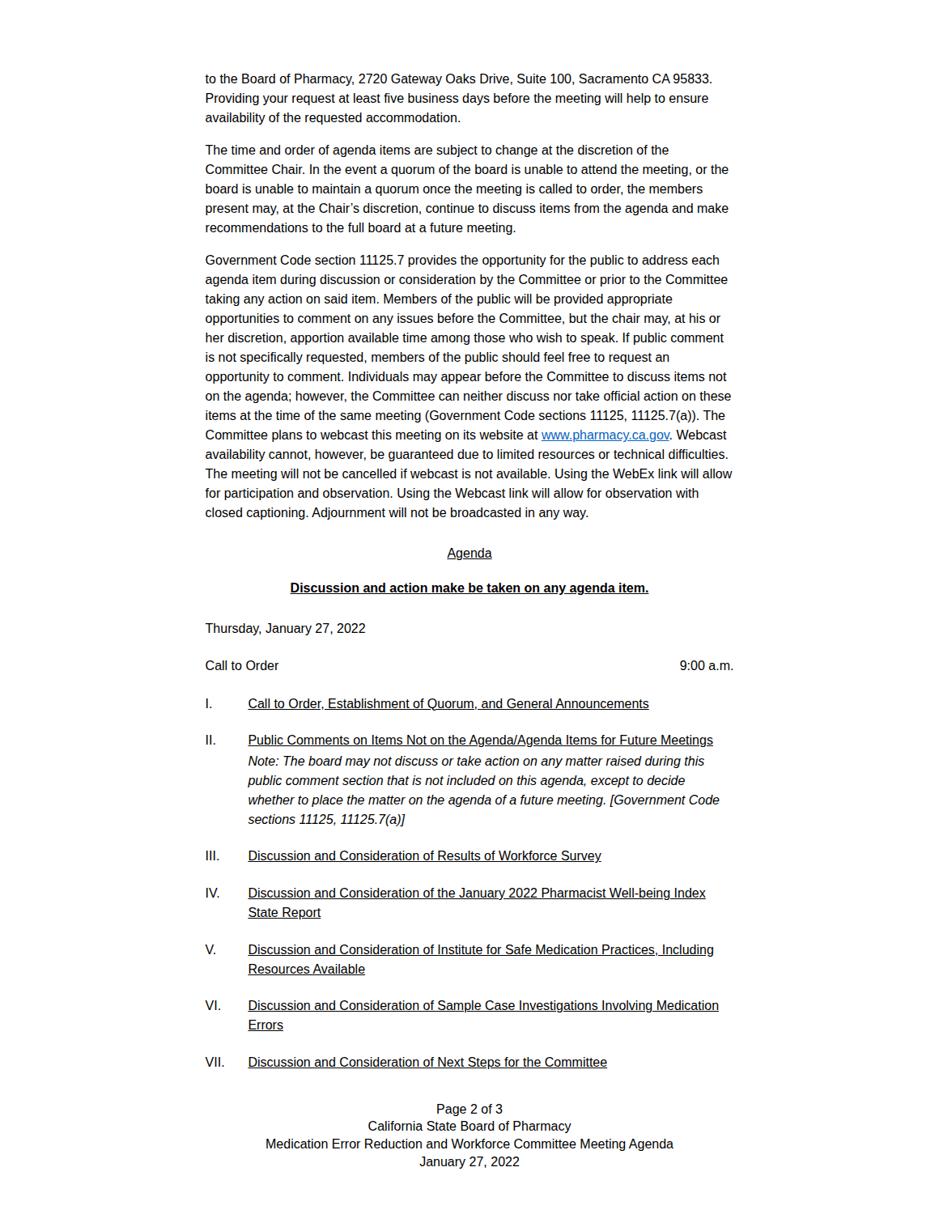to the Board of Pharmacy, 2720 Gateway Oaks Drive, Suite 100, Sacramento CA 95833. Providing your request at least five business days before the meeting will help to ensure availability of the requested accommodation.
The time and order of agenda items are subject to change at the discretion of the Committee Chair. In the event a quorum of the board is unable to attend the meeting, or the board is unable to maintain a quorum once the meeting is called to order, the members present may, at the Chair’s discretion, continue to discuss items from the agenda and make recommendations to the full board at a future meeting.
Government Code section 11125.7 provides the opportunity for the public to address each agenda item during discussion or consideration by the Committee or prior to the Committee taking any action on said item. Members of the public will be provided appropriate opportunities to comment on any issues before the Committee, but the chair may, at his or her discretion, apportion available time among those who wish to speak. If public comment is not specifically requested, members of the public should feel free to request an opportunity to comment. Individuals may appear before the Committee to discuss items not on the agenda; however, the Committee can neither discuss nor take official action on these items at the time of the same meeting (Government Code sections 11125, 11125.7(a)). The Committee plans to webcast this meeting on its website at www.pharmacy.ca.gov. Webcast availability cannot, however, be guaranteed due to limited resources or technical difficulties. The meeting will not be cancelled if webcast is not available. Using the WebEx link will allow for participation and observation. Using the Webcast link will allow for observation with closed captioning. Adjournment will not be broadcasted in any way.
Agenda
Discussion and action make be taken on any agenda item.
Thursday, January 27, 2022
Call to Order 9:00 a.m.
I. Call to Order, Establishment of Quorum, and General Announcements
II. Public Comments on Items Not on the Agenda/Agenda Items for Future Meetings Note: The board may not discuss or take action on any matter raised during this public comment section that is not included on this agenda, except to decide whether to place the matter on the agenda of a future meeting. [Government Code sections 11125, 11125.7(a)]
III. Discussion and Consideration of Results of Workforce Survey
IV. Discussion and Consideration of the January 2022 Pharmacist Well-being Index State Report
V. Discussion and Consideration of Institute for Safe Medication Practices, Including Resources Available
VI. Discussion and Consideration of Sample Case Investigations Involving Medication Errors
VII. Discussion and Consideration of Next Steps for the Committee
Page 2 of 3
California State Board of Pharmacy
Medication Error Reduction and Workforce Committee Meeting Agenda
January 27, 2022